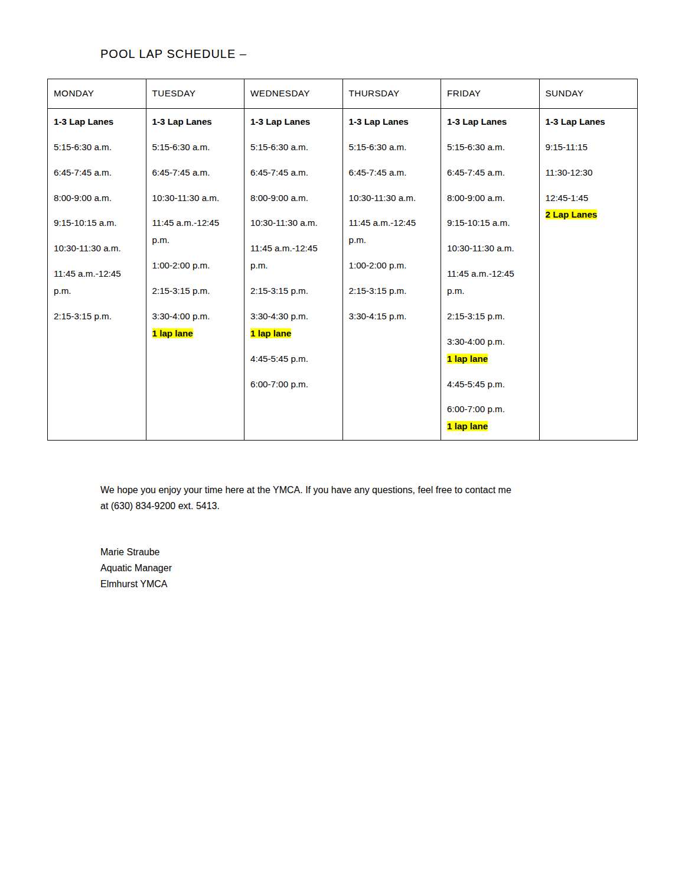POOL LAP SCHEDULE –
| MONDAY | TUESDAY | WEDNESDAY | THURSDAY | FRIDAY | SUNDAY |
| --- | --- | --- | --- | --- | --- |
| 1-3 Lap Lanes 5:15-6:30 a.m. 6:45-7:45 a.m. 8:00-9:00 a.m. 9:15-10:15 a.m. 10:30-11:30 a.m. 11:45 a.m.-12:45 p.m. 2:15-3:15 p.m. | 1-3 Lap Lanes 5:15-6:30 a.m. 6:45-7:45 a.m. 10:30-11:30 a.m. 11:45 a.m.-12:45 p.m. 1:00-2:00 p.m. 2:15-3:15 p.m. 3:30-4:00 p.m. 1 lap lane | 1-3 Lap Lanes 5:15-6:30 a.m. 6:45-7:45 a.m. 8:00-9:00 a.m. 10:30-11:30 a.m. 11:45 a.m.-12:45 p.m. 2:15-3:15 p.m. 3:30-4:30 p.m. 1 lap lane 4:45-5:45 p.m. 6:00-7:00 p.m. | 1-3 Lap Lanes 5:15-6:30 a.m. 6:45-7:45 a.m. 10:30-11:30 a.m. 11:45 a.m.-12:45 p.m. 1:00-2:00 p.m. 2:15-3:15 p.m. 3:30-4:15 p.m. | 1-3 Lap Lanes 5:15-6:30 a.m. 6:45-7:45 a.m. 8:00-9:00 a.m. 9:15-10:15 a.m. 10:30-11:30 a.m. 11:45 a.m.-12:45 p.m. 2:15-3:15 p.m. 3:30-4:00 p.m. 1 lap lane 4:45-5:45 p.m. 6:00-7:00 p.m. 1 lap lane | 1-3 Lap Lanes 9:15-11:15 11:30-12:30 12:45-1:45 2 Lap Lanes |
We hope you enjoy your time here at the YMCA. If you have any questions, feel free to contact me at (630) 834-9200 ext. 5413.
Marie Straube
Aquatic Manager
Elmhurst YMCA